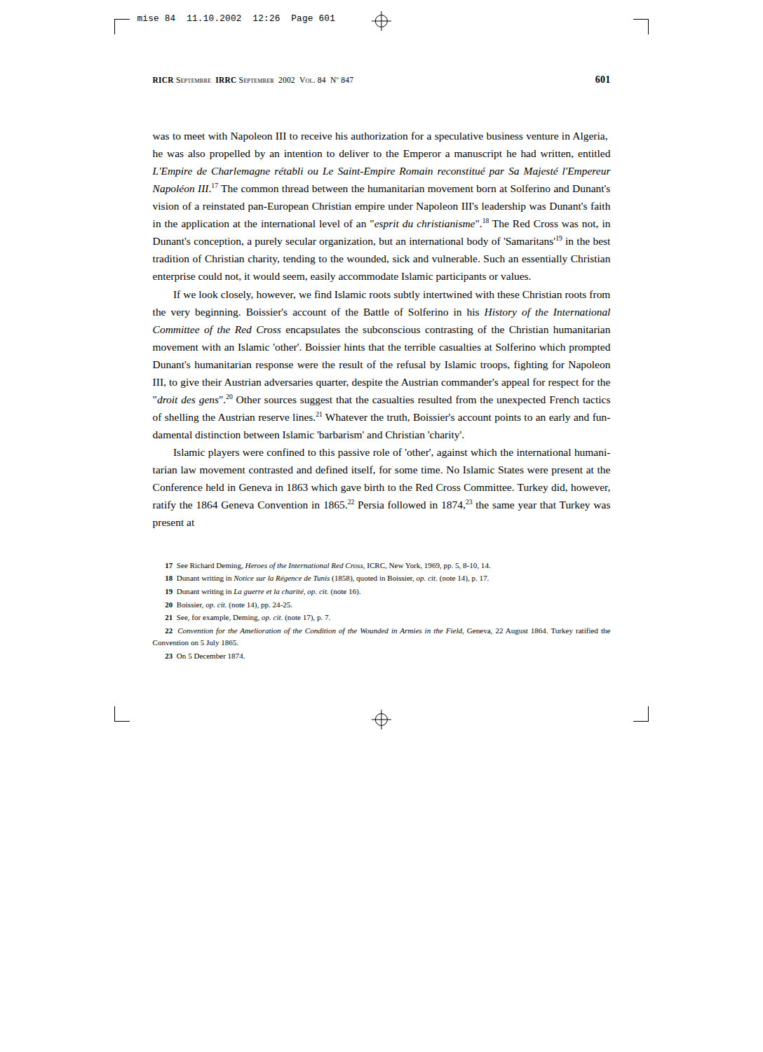mise 84 11.10.2002 12:26 Page 601
RICR Septembre IRRC September 2002 Vol. 84 No 847
601
was to meet with Napoleon III to receive his authorization for a speculative business venture in Algeria, he was also propelled by an intention to deliver to the Emperor a manuscript he had written, entitled L'Empire de Charlemagne rétabli ou Le Saint-Empire Romain reconstitué par Sa Majesté l'Empereur Napoléon III.17 The common thread between the humanitarian movement born at Solferino and Dunant's vision of a reinstated pan-European Christian empire under Napoleon III's leadership was Dunant's faith in the application at the international level of an "esprit du christianisme".18 The Red Cross was not, in Dunant's conception, a purely secular organization, but an international body of 'Samaritans'19 in the best tradition of Christian charity, tending to the wounded, sick and vulnerable. Such an essentially Christian enterprise could not, it would seem, easily accommodate Islamic participants or values.
If we look closely, however, we find Islamic roots subtly intertwined with these Christian roots from the very beginning. Boissier's account of the Battle of Solferino in his History of the International Committee of the Red Cross encapsulates the subconscious contrasting of the Christian humanitarian movement with an Islamic 'other'. Boissier hints that the terrible casualties at Solferino which prompted Dunant's humanitarian response were the result of the refusal by Islamic troops, fighting for Napoleon III, to give their Austrian adversaries quarter, despite the Austrian commander's appeal for respect for the "droit des gens".20 Other sources suggest that the casualties resulted from the unexpected French tactics of shelling the Austrian reserve lines.21 Whatever the truth, Boissier's account points to an early and fundamental distinction between Islamic 'barbarism' and Christian 'charity'.
Islamic players were confined to this passive role of 'other', against which the international humanitarian law movement contrasted and defined itself, for some time. No Islamic States were present at the Conference held in Geneva in 1863 which gave birth to the Red Cross Committee. Turkey did, however, ratify the 1864 Geneva Convention in 1865.22 Persia followed in 1874,23 the same year that Turkey was present at
17 See Richard Deming, Heroes of the International Red Cross, ICRC, New York, 1969, pp. 5, 8-10, 14.
18 Dunant writing in Notice sur la Régence de Tunis (1858), quoted in Boissier, op. cit. (note 14), p. 17.
19 Dunant writing in La guerre et la charité, op. cit. (note 16).
20 Boissier, op. cit. (note 14), pp. 24-25.
21 See, for example, Deming, op. cit. (note 17), p. 7.
22 Convention for the Amelioration of the Condition of the Wounded in Armies in the Field, Geneva, 22 August 1864. Turkey ratified the Convention on 5 July 1865.
23 On 5 December 1874.